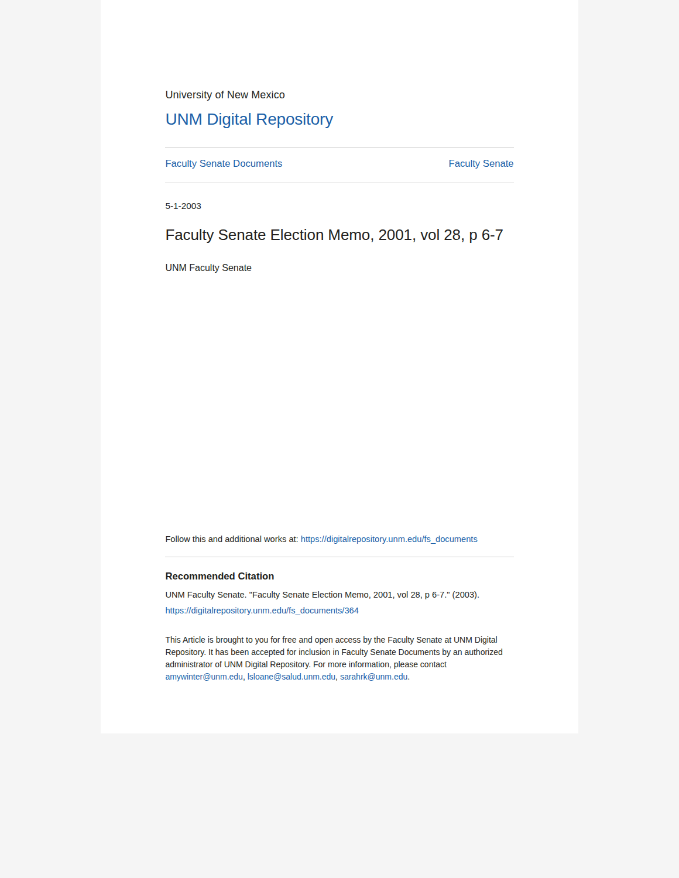University of New Mexico
UNM Digital Repository
Faculty Senate Documents Faculty Senate
5-1-2003
Faculty Senate Election Memo, 2001, vol 28, p 6-7
UNM Faculty Senate
Follow this and additional works at: https://digitalrepository.unm.edu/fs_documents
Recommended Citation
UNM Faculty Senate. "Faculty Senate Election Memo, 2001, vol 28, p 6-7." (2003).
https://digitalrepository.unm.edu/fs_documents/364
This Article is brought to you for free and open access by the Faculty Senate at UNM Digital Repository. It has been accepted for inclusion in Faculty Senate Documents by an authorized administrator of UNM Digital Repository. For more information, please contact amywinter@unm.edu, lsloane@salud.unm.edu, sarahrk@unm.edu.